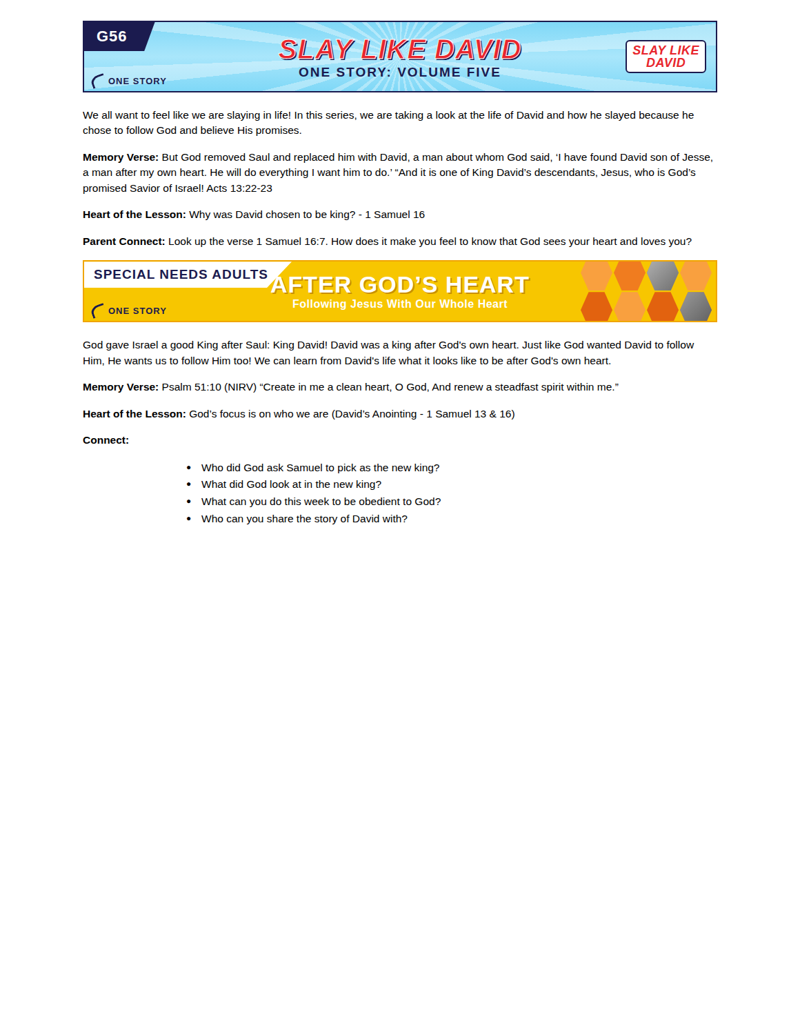G56
ONE STORY
SLAY LIKE DAVID
ONE STORY: VOLUME FIVE
SLAY LIKE DAVID
We all want to feel like we are slaying in life! In this series, we are taking a look at the life of David and how he slayed because he chose to follow God and believe His promises.
Memory Verse: But God removed Saul and replaced him with David, a man about whom God said, ‘I have found David son of Jesse, a man after my own heart. He will do everything I want him to do.’ “And it is one of King David’s descendants, Jesus, who is God’s promised Savior of Israel! Acts 13:22-23
Heart of the Lesson: Why was David chosen to be king? - 1 Samuel 16
Parent Connect: Look up the verse 1 Samuel 16:7. How does it make you feel to know that God sees your heart and loves you?
SPECIAL NEEDS ADULTS
ONE STORY
AFTER GOD’S HEART
Following Jesus With Our Whole Heart
God gave Israel a good King after Saul: King David! David was a king after God's own heart. Just like God wanted David to follow Him, He wants us to follow Him too! We can learn from David's life what it looks like to be after God's own heart.
Memory Verse: Psalm 51:10 (NIRV) “Create in me a clean heart, O God, And renew a steadfast spirit within me.”
Heart of the Lesson: God’s focus is on who we are (David’s Anointing - 1 Samuel 13 & 16)
Connect:
Who did God ask Samuel to pick as the new king?
What did God look at in the new king?
What can you do this week to be obedient to God?
Who can you share the story of David with?